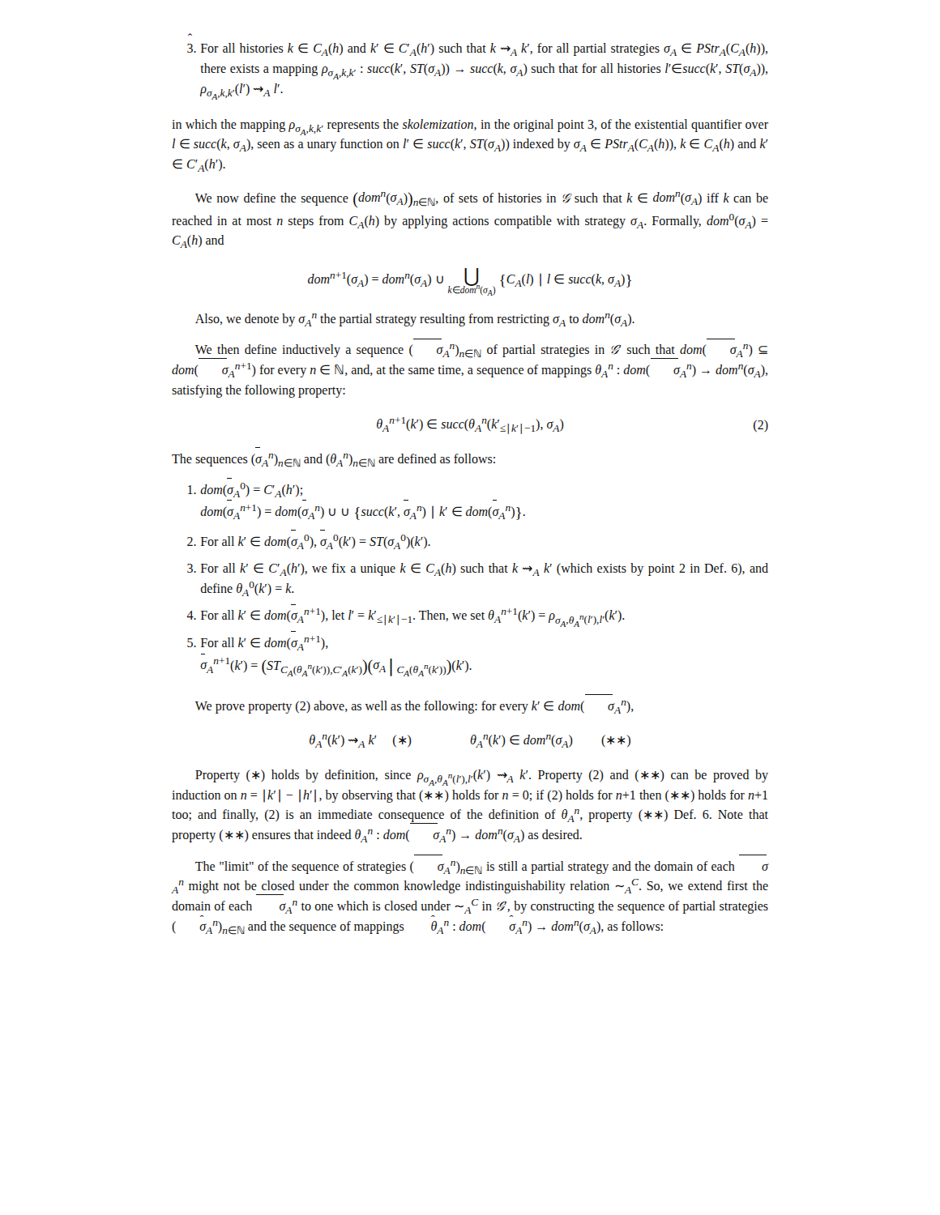3. For all histories k ∈ CA(h) and k′ ∈ C′A(h′) such that k ⇝A k′, for all partial strategies σA ∈ PStrA(CA(h)), there exists a mapping ρσA,k,k′ : succ(k′, ST(σA)) → succ(k, σA) such that for all histories l′∈succ(k′, ST(σA)), ρσA,k,k′(l′) ⇝A l′.
in which the mapping ρσA,k,k′ represents the skolemization, in the original point 3, of the existential quantifier over l ∈ succ(k, σA), seen as a unary function on l′ ∈ succ(k′, ST(σA)) indexed by σA ∈ PStrA(CA(h)), k ∈ CA(h) and k′ ∈ C′A(h′).
We now define the sequence (domn(σA))n∈ℕ, of sets of histories in 𝒢 such that k ∈ domn(σA) iff k can be reached in at most n steps from CA(h) by applying actions compatible with strategy σA. Formally, dom0(σA) = CA(h) and
domn+1(σA) = domn(σA) ∪ ⋃k∈domn(σA) {CA(l) ∣ l ∈ succ(k, σA)}
Also, we denote by σAn the partial strategy resulting from restricting σA to domn(σA).
We then define inductively a sequence (σAn)n∈ℕ of partial strategies in 𝒢′ such that dom(σAn) ⊆ dom(σAn+1) for every n ∈ ℕ, and, at the same time, a sequence of mappings θAn : dom(σAn) → domn(σA), satisfying the following property:
θAn+1(k′) ∈ succ(θAn(k′≤∣k′∣−1), σA)(2)
The sequences (σAn)n∈ℕ and (θAn)n∈ℕ are defined as follows:
1. dom(σA0) = C′A(h′);
dom(σAn+1) = dom(σAn) ∪ ∪ {succ(k′, σAn) ∣ k′ ∈ dom(σAn)}.
2. For all k′ ∈ dom(σA0), σA0(k′) = ST(σA0)(k′).
3. For all k′ ∈ C′A(h′), we fix a unique k ∈ CA(h) such that k ⇝A k′ (which exists by point 2 in Def. 6), and define θA0(k′) = k.
4. For all k′ ∈ dom(σAn+1), let l′ = k′≤∣k′∣−1. Then, we set θAn+1(k′) = ρσA,θAn(l′),l′(k′).
5. For all k′ ∈ dom(σAn+1),
σAn+1(k′) = (STCA(θAn(k′)),C′A(k′))(σA∣CA(θAn(k′)))(k′).
We prove property (2) above, as well as the following: for every k′ ∈ dom(σAn),
θAn(k′) ⇝A k′(∗) θAn(k′) ∈ domn(σA)(∗∗)
Property (∗) holds by definition, since ρσA,θAn(l′),l′(k′) ⇝A k′. Property (2) and (∗∗) can be proved by induction on n = ∣k′∣ − ∣h′∣, by observing that (∗∗) holds for n = 0; if (2) holds for n+1 then (∗∗) holds for n+1 too; and finally, (2) is an immediate consequence of the definition of θAn, property (∗∗) Def. 6. Note that property (∗∗) ensures that indeed θAn : dom(σAn) → domn(σA) as desired.
The "limit" of the sequence of strategies (σAn)n∈ℕ is still a partial strategy and the domain of each σAn might not be closed under the common knowledge indistinguishability relation ∼AC. So, we extend first the domain of each σAn to one which is closed under ∼AC in 𝒢′, by constructing the sequence of partial strategies (σAn)n∈ℕ and the sequence of mappings θAn : dom(σAn) → domn(σA), as follows: